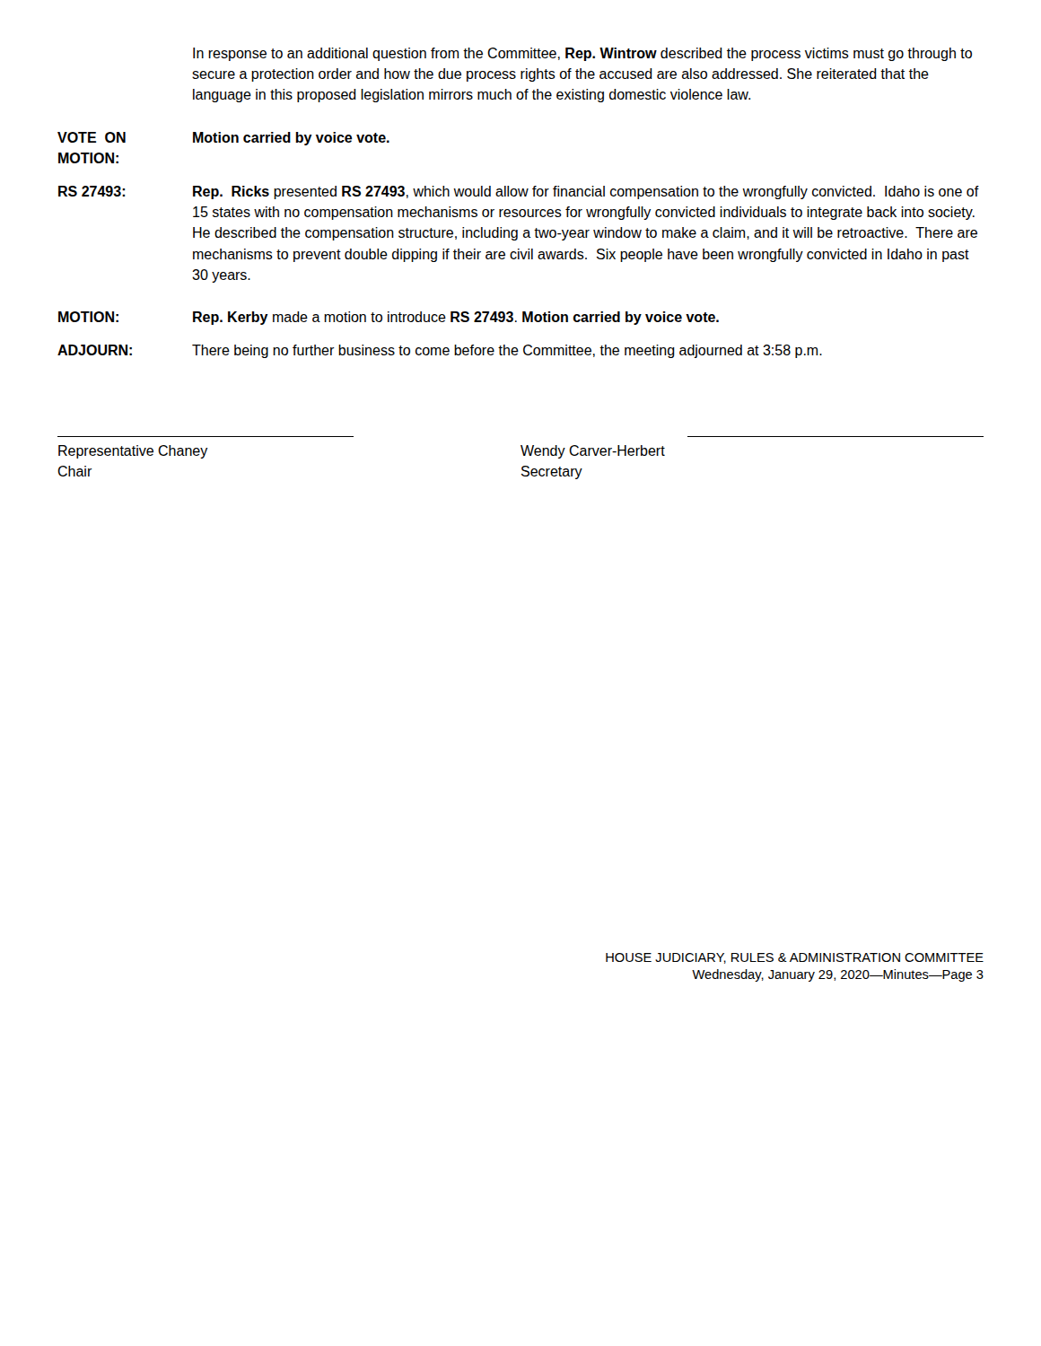| | In response to an additional question from the Committee, Rep. Wintrow described the process victims must go through to secure a protection order and how the due process rights of the accused are also addressed. She reiterated that the language in this proposed legislation mirrors much of the existing domestic violence law. |
| VOTE ON MOTION: | Motion carried by voice vote. |
| RS 27493: | Rep. Ricks presented RS 27493 , which would allow for financial compensation to the wrongfully convicted. Idaho is one of 15 states with no compensation mechanisms or resources for wrongfully convicted individuals to integrate back into society. He described the compensation structure, including a two-year window to make a claim, and it will be retroactive. There are mechanisms to prevent double dipping if their are civil awards. Six people have been wrongfully convicted in Idaho in past 30 years. |
| MOTION: | Rep. Kerby made a motion to introduce RS 27493 . Motion carried by voice vote. |
| ADJOURN: | There being no further business to come before the Committee, the meeting adjourned at 3:58 p.m. |
| Representative Chaney Chair | Wendy Carver-Herbert Secretary |
HOUSE JUDICIARY, RULES & ADMINISTRATION COMMITTEE
Wednesday, January 29, 2020—Minutes—Page 3